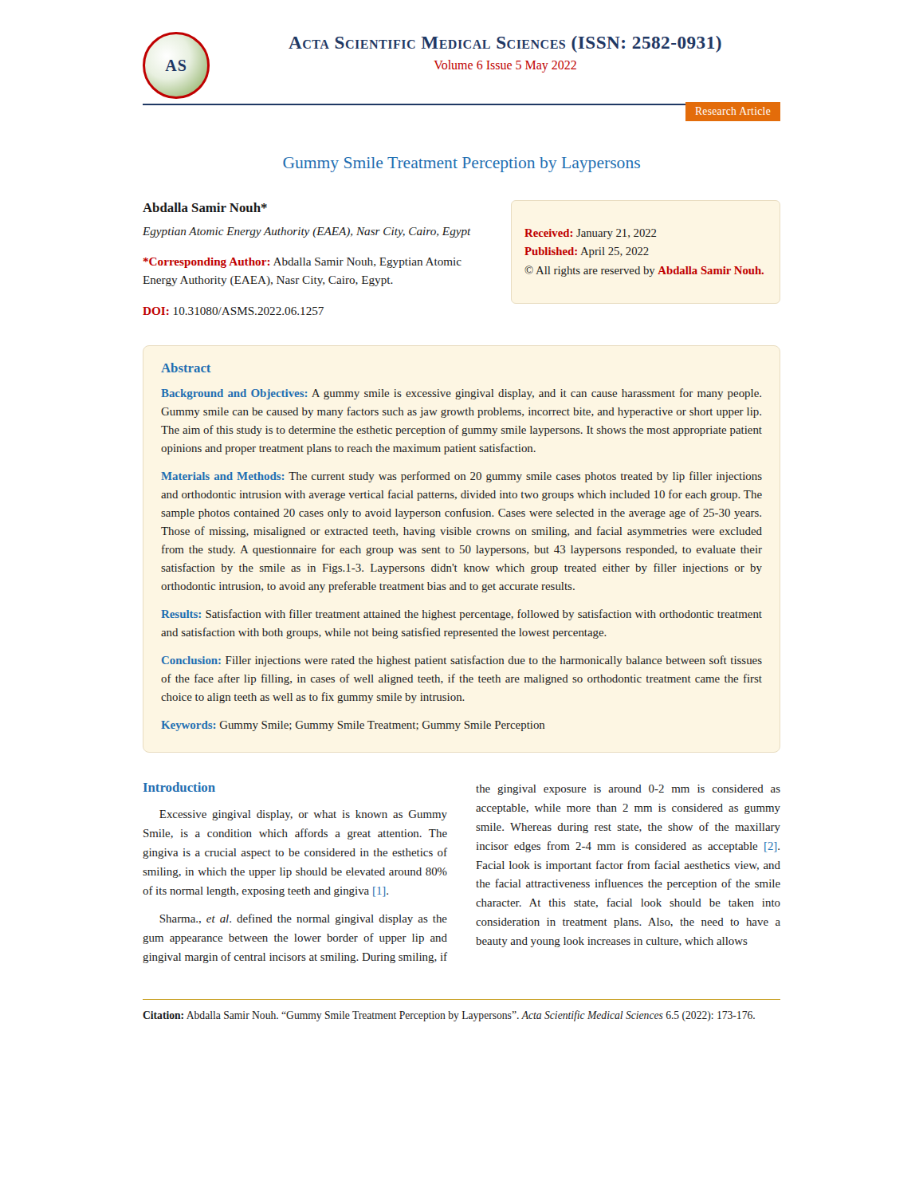AS
Acta Scientific Medical Sciences (ISSN: 2582-0931)
Volume 6 Issue 5 May 2022
Research Article
Gummy Smile Treatment Perception by Laypersons
Abdalla Samir Nouh*
Egyptian Atomic Energy Authority (EAEA), Nasr City, Cairo, Egypt
*Corresponding Author: Abdalla Samir Nouh, Egyptian Atomic Energy Authority (EAEA), Nasr City, Cairo, Egypt.
DOI: 10.31080/ASMS.2022.06.1257
Received: January 21, 2022
Published: April 25, 2022
© All rights are reserved by Abdalla Samir Nouh.
Abstract
Background and Objectives: A gummy smile is excessive gingival display, and it can cause harassment for many people. Gummy smile can be caused by many factors such as jaw growth problems, incorrect bite, and hyperactive or short upper lip. The aim of this study is to determine the esthetic perception of gummy smile laypersons. It shows the most appropriate patient opinions and proper treatment plans to reach the maximum patient satisfaction.
Materials and Methods: The current study was performed on 20 gummy smile cases photos treated by lip filler injections and orthodontic intrusion with average vertical facial patterns, divided into two groups which included 10 for each group. The sample photos contained 20 cases only to avoid layperson confusion. Cases were selected in the average age of 25-30 years. Those of missing, misaligned or extracted teeth, having visible crowns on smiling, and facial asymmetries were excluded from the study. A questionnaire for each group was sent to 50 laypersons, but 43 laypersons responded, to evaluate their satisfaction by the smile as in Figs.1-3. Laypersons didn't know which group treated either by filler injections or by orthodontic intrusion, to avoid any preferable treatment bias and to get accurate results.
Results: Satisfaction with filler treatment attained the highest percentage, followed by satisfaction with orthodontic treatment and satisfaction with both groups, while not being satisfied represented the lowest percentage.
Conclusion: Filler injections were rated the highest patient satisfaction due to the harmonically balance between soft tissues of the face after lip filling, in cases of well aligned teeth, if the teeth are maligned so orthodontic treatment came the first choice to align teeth as well as to fix gummy smile by intrusion.
Keywords: Gummy Smile; Gummy Smile Treatment; Gummy Smile Perception
Introduction
Excessive gingival display, or what is known as Gummy Smile, is a condition which affords a great attention. The gingiva is a crucial aspect to be considered in the esthetics of smiling, in which the upper lip should be elevated around 80% of its normal length, exposing teeth and gingiva [1].
Sharma., et al. defined the normal gingival display as the gum appearance between the lower border of upper lip and gingival margin of central incisors at smiling. During smiling, if the gingival exposure is around 0-2 mm is considered as acceptable, while more than 2 mm is considered as gummy smile. Whereas during rest state, the show of the maxillary incisor edges from 2-4 mm is considered as acceptable [2]. Facial look is important factor from facial aesthetics view, and the facial attractiveness influences the perception of the smile character. At this state, facial look should be taken into consideration in treatment plans. Also, the need to have a beauty and young look increases in culture, which allows
Citation: Abdalla Samir Nouh. “Gummy Smile Treatment Perception by Laypersons”. Acta Scientific Medical Sciences 6.5 (2022): 173-176.